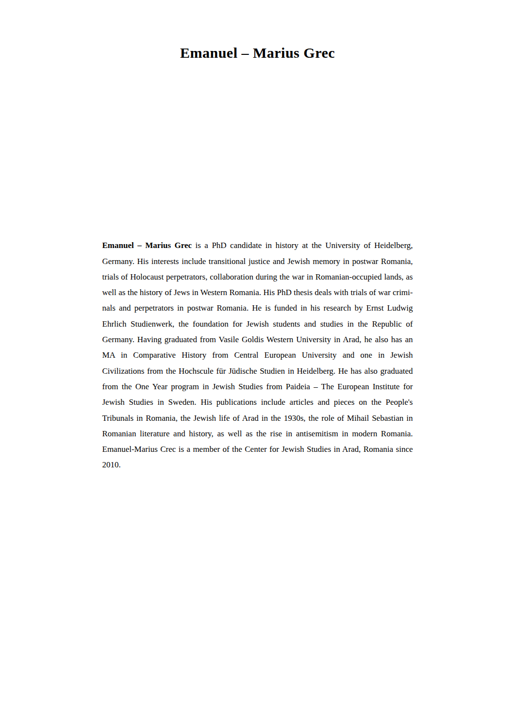Emanuel – Marius Grec
Emanuel – Marius Grec is a PhD candidate in history at the University of Heidelberg, Germany. His interests include transitional justice and Jewish memory in postwar Romania, trials of Holocaust perpetrators, collaboration during the war in Romanian-occupied lands, as well as the history of Jews in Western Romania. His PhD thesis deals with trials of war criminals and perpetrators in postwar Romania. He is funded in his research by Ernst Ludwig Ehrlich Studienwerk, the foundation for Jewish students and studies in the Republic of Germany. Having graduated from Vasile Goldis Western University in Arad, he also has an MA in Comparative History from Central European University and one in Jewish Civilizations from the Hochscule für Jüdische Studien in Heidelberg. He has also graduated from the One Year program in Jewish Studies from Paideia – The European Institute for Jewish Studies in Sweden. His publications include articles and pieces on the People's Tribunals in Romania, the Jewish life of Arad in the 1930s, the role of Mihail Sebastian in Romanian literature and history, as well as the rise in antisemitism in modern Romania. Emanuel-Marius Crec is a member of the Center for Jewish Studies in Arad, Romania since 2010.